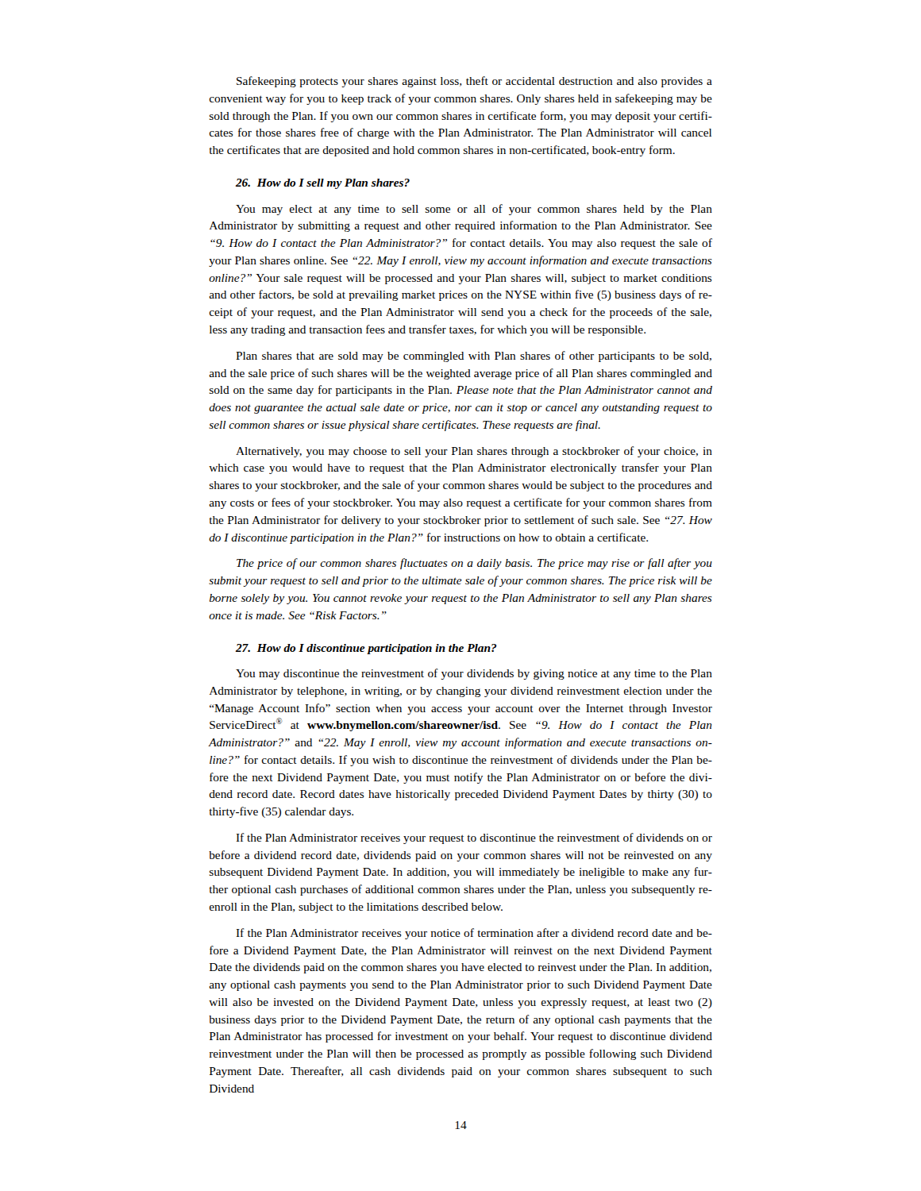Safekeeping protects your shares against loss, theft or accidental destruction and also provides a convenient way for you to keep track of your common shares. Only shares held in safekeeping may be sold through the Plan. If you own our common shares in certificate form, you may deposit your certificates for those shares free of charge with the Plan Administrator. The Plan Administrator will cancel the certificates that are deposited and hold common shares in non-certificated, book-entry form.
26. How do I sell my Plan shares?
You may elect at any time to sell some or all of your common shares held by the Plan Administrator by submitting a request and other required information to the Plan Administrator. See “9. How do I contact the Plan Administrator?” for contact details. You may also request the sale of your Plan shares online. See “22. May I enroll, view my account information and execute transactions online?” Your sale request will be processed and your Plan shares will, subject to market conditions and other factors, be sold at prevailing market prices on the NYSE within five (5) business days of receipt of your request, and the Plan Administrator will send you a check for the proceeds of the sale, less any trading and transaction fees and transfer taxes, for which you will be responsible.
Plan shares that are sold may be commingled with Plan shares of other participants to be sold, and the sale price of such shares will be the weighted average price of all Plan shares commingled and sold on the same day for participants in the Plan. Please note that the Plan Administrator cannot and does not guarantee the actual sale date or price, nor can it stop or cancel any outstanding request to sell common shares or issue physical share certificates. These requests are final.
Alternatively, you may choose to sell your Plan shares through a stockbroker of your choice, in which case you would have to request that the Plan Administrator electronically transfer your Plan shares to your stockbroker, and the sale of your common shares would be subject to the procedures and any costs or fees of your stockbroker. You may also request a certificate for your common shares from the Plan Administrator for delivery to your stockbroker prior to settlement of such sale. See “27. How do I discontinue participation in the Plan?” for instructions on how to obtain a certificate.
The price of our common shares fluctuates on a daily basis. The price may rise or fall after you submit your request to sell and prior to the ultimate sale of your common shares. The price risk will be borne solely by you. You cannot revoke your request to the Plan Administrator to sell any Plan shares once it is made. See “Risk Factors.”
27. How do I discontinue participation in the Plan?
You may discontinue the reinvestment of your dividends by giving notice at any time to the Plan Administrator by telephone, in writing, or by changing your dividend reinvestment election under the “Manage Account Info” section when you access your account over the Internet through Investor ServiceDirect® at www.bnymellon.com/shareowner/isd. See “9. How do I contact the Plan Administrator?” and “22. May I enroll, view my account information and execute transactions online?” for contact details. If you wish to discontinue the reinvestment of dividends under the Plan before the next Dividend Payment Date, you must notify the Plan Administrator on or before the dividend record date. Record dates have historically preceded Dividend Payment Dates by thirty (30) to thirty-five (35) calendar days.
If the Plan Administrator receives your request to discontinue the reinvestment of dividends on or before a dividend record date, dividends paid on your common shares will not be reinvested on any subsequent Dividend Payment Date. In addition, you will immediately be ineligible to make any further optional cash purchases of additional common shares under the Plan, unless you subsequently re-enroll in the Plan, subject to the limitations described below.
If the Plan Administrator receives your notice of termination after a dividend record date and before a Dividend Payment Date, the Plan Administrator will reinvest on the next Dividend Payment Date the dividends paid on the common shares you have elected to reinvest under the Plan. In addition, any optional cash payments you send to the Plan Administrator prior to such Dividend Payment Date will also be invested on the Dividend Payment Date, unless you expressly request, at least two (2) business days prior to the Dividend Payment Date, the return of any optional cash payments that the Plan Administrator has processed for investment on your behalf. Your request to discontinue dividend reinvestment under the Plan will then be processed as promptly as possible following such Dividend Payment Date. Thereafter, all cash dividends paid on your common shares subsequent to such Dividend
14